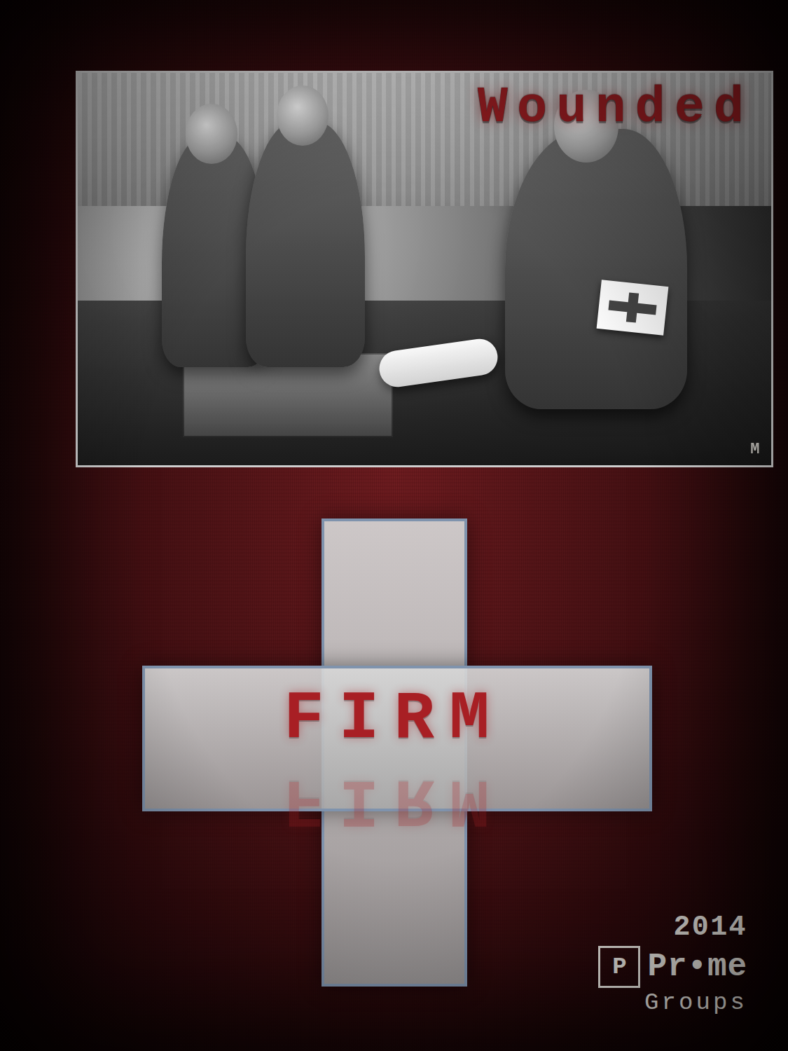Wounded
M
FIRM FIRM
2014 P Pr•me Groups